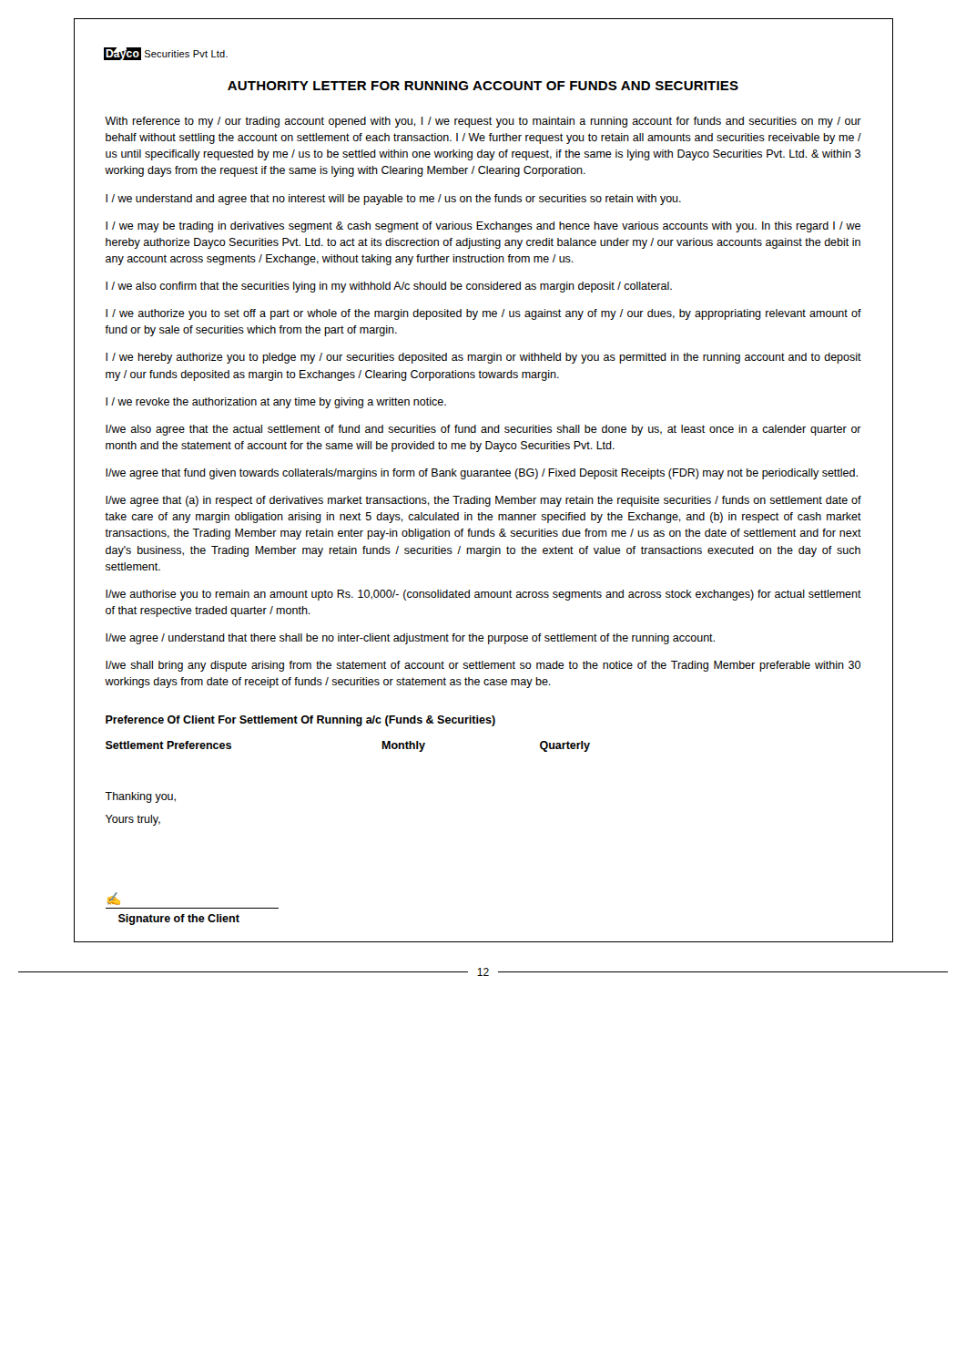Dayco Securities Pvt Ltd.
AUTHORITY LETTER FOR RUNNING ACCOUNT OF FUNDS AND SECURITIES
With reference to my / our trading account opened with you, I / we request you to maintain a running account for funds and securities on my / our behalf without settling the account on settlement of each transaction. I / We further request you to retain all amounts and securities receivable by me / us until specifically requested by me / us to be settled within one working day of request, if the same is lying with Dayco Securities Pvt. Ltd. & within 3 working days from the request if the same is lying with Clearing Member / Clearing Corporation.
I / we understand and agree that no interest will be payable to me / us on the funds or securities so retain with you.
I / we may be trading in derivatives segment & cash segment of various Exchanges and hence have various accounts with you. In this regard I / we hereby authorize Dayco Securities Pvt. Ltd. to act at its discrection of adjusting any credit balance under my / our various accounts against the debit in any account across segments / Exchange, without taking any further instruction from me / us.
I / we also confirm that the securities lying in my withhold A/c should be considered as margin deposit / collateral.
I / we authorize you to set off a part or whole of the margin deposited by me / us against any of my / our dues, by appropriating relevant amount of fund or by sale of securities which from the part of margin.
I / we hereby authorize you to pledge my / our securities deposited as margin or withheld by you as permitted in the running account and to deposit my / our funds deposited as margin to Exchanges / Clearing Corporations towards margin.
I / we revoke the authorization at any time by giving a written notice.
I/we also agree that the actual settlement of fund and securities of fund and securities shall be done by us, at least once in a calender quarter or month and the statement of account for the same will be provided to me by Dayco Securities Pvt. Ltd.
I/we agree that fund given towards collaterals/margins in form of Bank guarantee (BG) / Fixed Deposit Receipts (FDR) may not be periodically settled.
I/we agree that (a) in respect of derivatives market transactions, the Trading Member may retain the requisite securities / funds on settlement date of take care of any margin obligation arising in next 5 days, calculated in the manner specified by the Exchange, and (b) in respect of cash market transactions, the Trading Member may retain enter pay-in obligation of funds & securities due from me / us as on the date of settlement and for next day's business, the Trading Member may retain funds / securities / margin to the extent of value of transactions executed on the day of such settlement.
I/we authorise you to remain an amount upto Rs. 10,000/- (consolidated amount across segments and across stock exchanges) for actual settlement of that respective traded quarter / month.
I/we agree / understand that there shall be no inter-client adjustment for the purpose of settlement of the running account.
I/we shall bring any dispute arising from the statement of account or settlement so made to the notice of the Trading Member preferable within 30 workings days from date of receipt of funds / securities or statement as the case may be.
Preference Of Client For Settlement Of Running a/c (Funds & Securities)
Settlement Preferences Monthly Quarterly
Thanking you,
Yours truly,
✍
Signature of the Client
12